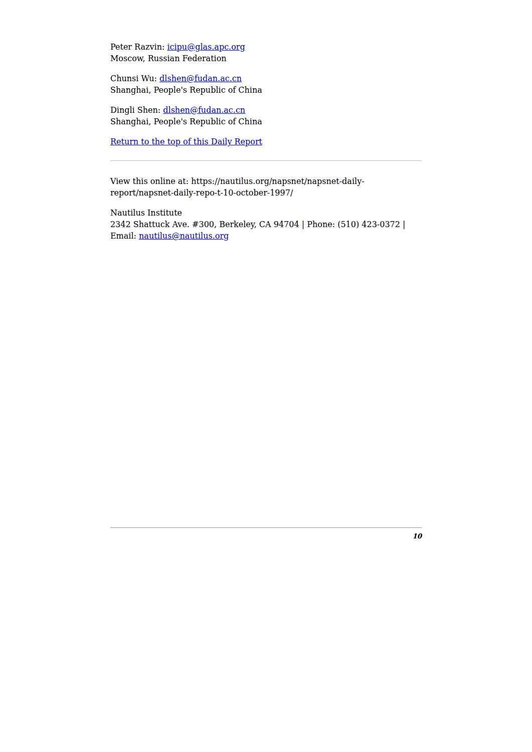Peter Razvin: icipu@glas.apc.org Moscow, Russian Federation
Chunsi Wu: dlshen@fudan.ac.cn Shanghai, People's Republic of China
Dingli Shen: dlshen@fudan.ac.cn Shanghai, People's Republic of China
Return to the top of this Daily Report
View this online at: https://nautilus.org/napsnet/napsnet-daily-report/napsnet-daily-repo-t-10-october-1997/
Nautilus Institute
2342 Shattuck Ave. #300, Berkeley, CA 94704 | Phone: (510) 423-0372 | Email: nautilus@nautilus.org
10